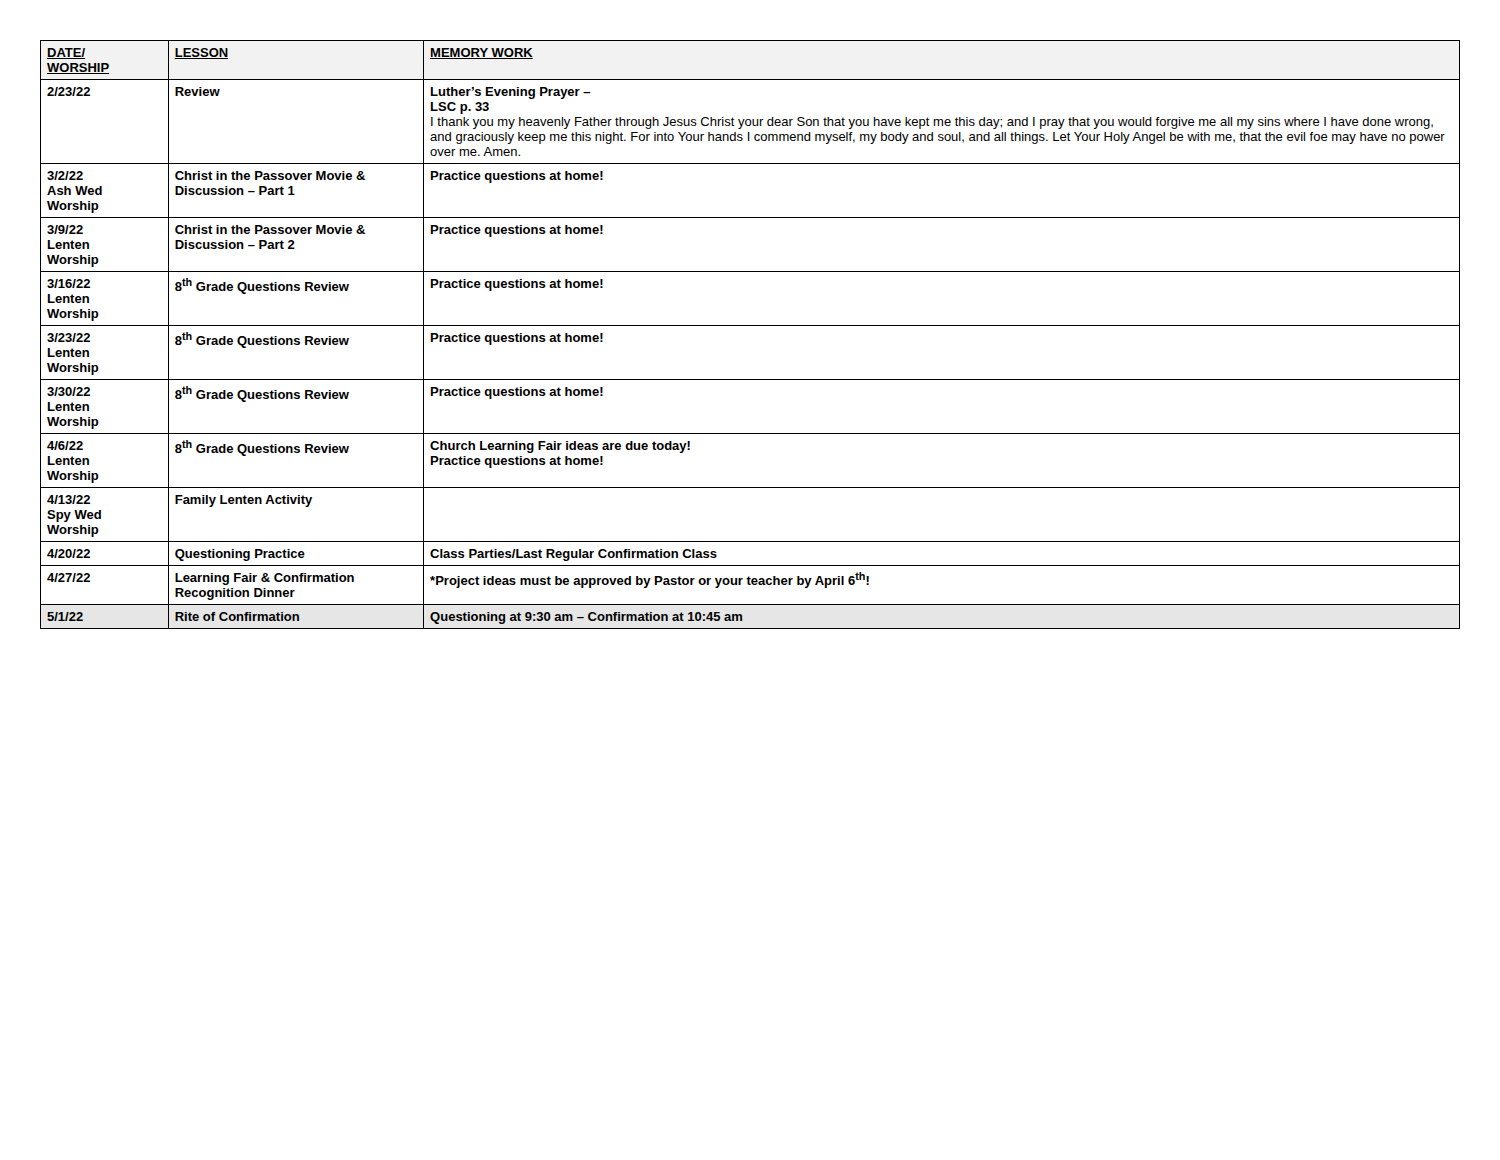| DATE/ WORSHIP | LESSON | MEMORY WORK |
| --- | --- | --- |
| 2/23/22 | Review | Luther’s Evening Prayer – LSC p. 33 I thank you my heavenly Father through Jesus Christ your dear Son that you have kept me this day; and I pray that you would forgive me all my sins where I have done wrong, and graciously keep me this night. For into Your hands I commend myself, my body and soul, and all things. Let Your Holy Angel be with me, that the evil foe may have no power over me. Amen. |
| 3/2/22 Ash Wed Worship | Christ in the Passover Movie & Discussion – Part 1 | Practice questions at home! |
| 3/9/22 Lenten Worship | Christ in the Passover Movie & Discussion – Part 2 | Practice questions at home! |
| 3/16/22 Lenten Worship | 8 th Grade Questions Review | Practice questions at home! |
| 3/23/22 Lenten Worship | 8 th Grade Questions Review | Practice questions at home! |
| 3/30/22 Lenten Worship | 8 th Grade Questions Review | Practice questions at home! |
| 4/6/22 Lenten Worship | 8 th Grade Questions Review | Church Learning Fair ideas are due today! Practice questions at home! |
| 4/13/22 Spy Wed Worship | Family Lenten Activity | |
| 4/20/22 | Questioning Practice | Class Parties/Last Regular Confirmation Class |
| 4/27/22 | Learning Fair & Confirmation Recognition Dinner | *Project ideas must be approved by Pastor or your teacher by April 6 th ! |
| 5/1/22 | Rite of Confirmation | Questioning at 9:30 am – Confirmation at 10:45 am |